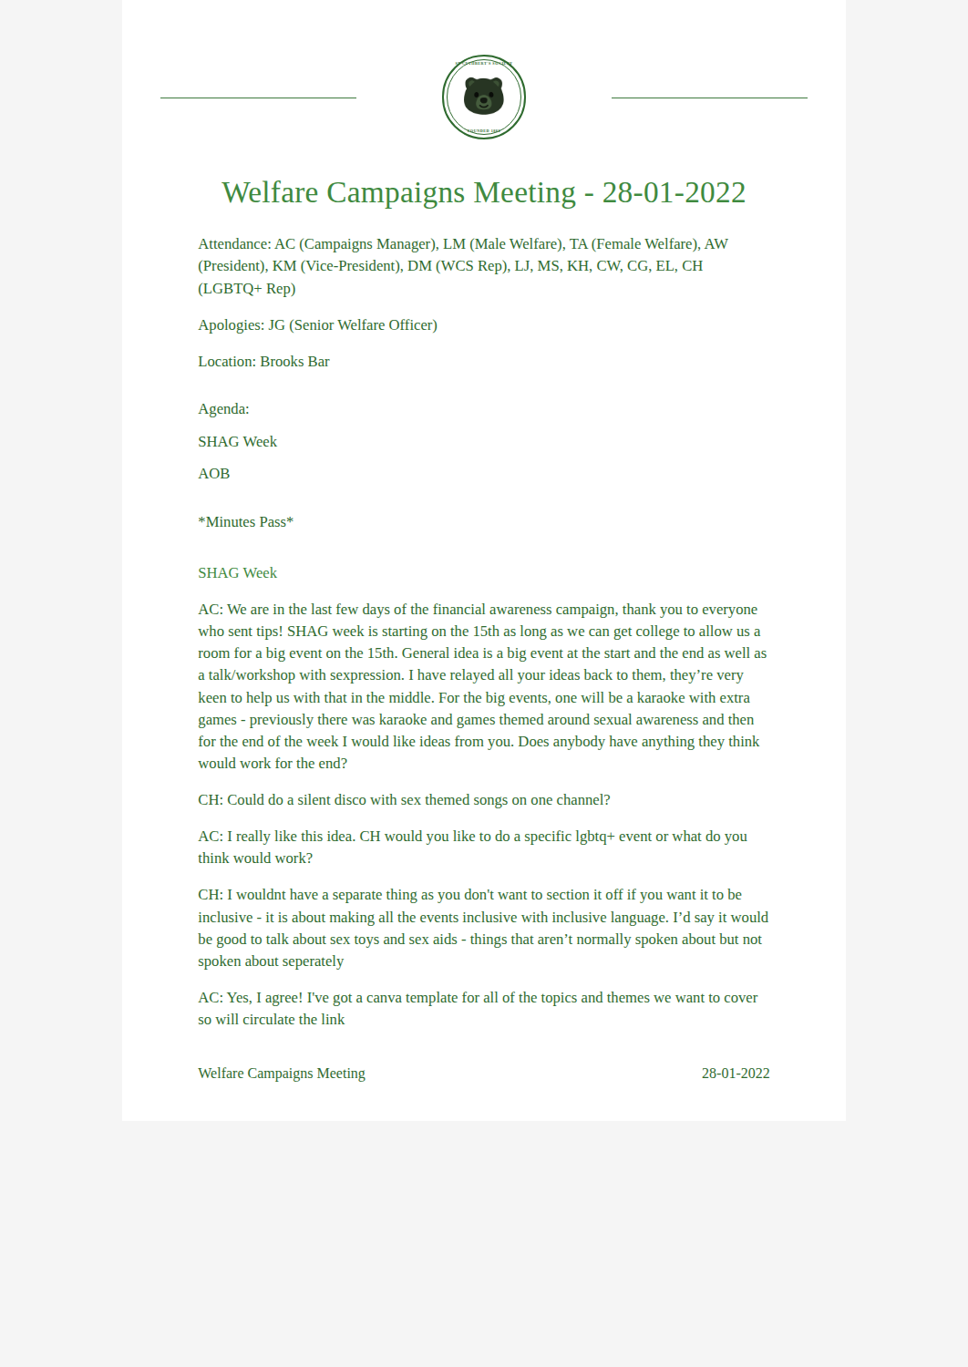St Cuthbert's Society
🐻
Founded 1888
Welfare Campaigns Meeting - 28-01-2022
Attendance: AC (Campaigns Manager), LM (Male Welfare), TA (Female Welfare), AW (President), KM (Vice-President), DM (WCS Rep), LJ, MS, KH, CW, CG, EL, CH (LGBTQ+ Rep)
Apologies: JG (Senior Welfare Officer)
Location: Brooks Bar
Agenda:
SHAG Week
AOB
*Minutes Pass*
SHAG Week
AC: We are in the last few days of the financial awareness campaign, thank you to everyone who sent tips! SHAG week is starting on the 15th as long as we can get college to allow us a room for a big event on the 15th. General idea is a big event at the start and the end as well as a talk/workshop with sexpression. I have relayed all your ideas back to them, they’re very keen to help us with that in the middle. For the big events, one will be a karaoke with extra games - previously there was karaoke and games themed around sexual awareness and then for the end of the week I would like ideas from you. Does anybody have anything they think would work for the end?
CH: Could do a silent disco with sex themed songs on one channel?
AC: I really like this idea. CH would you like to do a specific lgbtq+ event or what do you think would work?
CH: I wouldnt have a separate thing as you don't want to section it off if you want it to be inclusive - it is about making all the events inclusive with inclusive language. I’d say it would be good to talk about sex toys and sex aids - things that aren’t normally spoken about but not spoken about seperately
AC: Yes, I agree! I've got a canva template for all of the topics and themes we want to cover so will circulate the link
Welfare Campaigns Meeting 28-01-2022